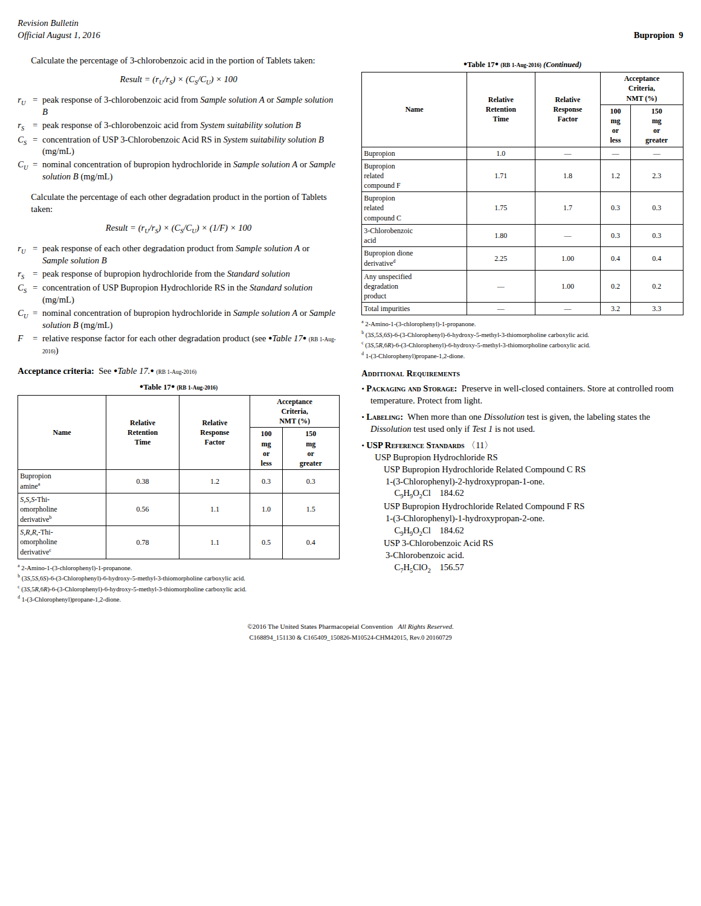Revision Bulletin
Official August 1, 2016
Bupropion 9
Calculate the percentage of 3-chlorobenzoic acid in the portion of Tablets taken:
Result = (rU/rS) × (CS/CU) × 100
| r U | = | peak response of 3-chlorobenzoic acid from Sample solution A or Sample solution B |
| r S | = | peak response of 3-chlorobenzoic acid from System suitability solution B |
| C S | = | concentration of USP 3-Chlorobenzoic Acid RS in System suitability solution B (mg/mL) |
| C U | = | nominal concentration of bupropion hydrochloride in Sample solution A or Sample solution B (mg/mL) |
Calculate the percentage of each other degradation product in the portion of Tablets taken:
Result = (rU/rS) × (CS/CU) × (1/F) × 100
| r U | = | peak response of each other degradation product from Sample solution A or Sample solution B |
| r S | = | peak response of bupropion hydrochloride from the Standard solution |
| C S | = | concentration of USP Bupropion Hydrochloride RS in the Standard solution (mg/mL) |
| C U | = | nominal concentration of bupropion hydrochloride in Sample solution A or Sample solution B (mg/mL) |
| F | = | relative response factor for each other degradation product (see ● Table 17 ● (RB 1-Aug-2016) ) |
Acceptance criteria: See ●Table 17.● (RB 1-Aug-2016)
●Table 17● (RB 1-Aug-2016)
| Name | Relative Retention Time | Relative Response Factor | Acceptance Criteria, NMT (%) |
| --- | --- | --- | --- |
| 100 mg or less | 150 mg or greater |
| Bupropion amine a | 0.38 | 1.2 | 0.3 | 0.3 |
| S , S , S -Thi- omorpholine derivative b | 0.56 | 1.1 | 1.0 | 1.5 |
| S , R , R ,-Thi- omorpholine derivative c | 0.78 | 1.1 | 0.5 | 0.4 |
a 2-Amino-1-(3-chlorophenyl)-1-propanone.
b (3S,5S,6S)-6-(3-Chlorophenyl)-6-hydroxy-5-methyl-3-thiomorpholine carboxylic acid.
c (3S,5R,6R)-6-(3-Chlorophenyl)-6-hydroxy-5-methyl-3-thiomorpholine carboxylic acid.
d 1-(3-Chlorophenyl)propane-1,2-dione.
●Table 17● (RB 1-Aug-2016) (Continued)
| Name | Relative Retention Time | Relative Response Factor | Acceptance Criteria, NMT (%) |
| --- | --- | --- | --- |
| 100 mg or less | 150 mg or greater |
| Bupropion | 1.0 | — | — | — |
| Bupropion related compound F | 1.71 | 1.8 | 1.2 | 2.3 |
| Bupropion related compound C | 1.75 | 1.7 | 0.3 | 0.3 |
| 3-Chlorobenzoic acid | 1.80 | — | 0.3 | 0.3 |
| Bupropion dione derivative d | 2.25 | 1.00 | 0.4 | 0.4 |
| Any unspecified degradation product | — | 1.00 | 0.2 | 0.2 |
| Total impurities | — | — | 3.2 | 3.3 |
a 2-Amino-1-(3-chlorophenyl)-1-propanone.
b (3S,5S,6S)-6-(3-Chlorophenyl)-6-hydroxy-5-methyl-3-thiomorpholine carboxylic acid.
c (3S,5R,6R)-6-(3-Chlorophenyl)-6-hydroxy-5-methyl-3-thiomorpholine carboxylic acid.
d 1-(3-Chlorophenyl)propane-1,2-dione.
Additional Requirements
Packaging and Storage: Preserve in well-closed containers. Store at controlled room temperature. Protect from light.
Labeling: When more than one Dissolution test is given, the labeling states the Dissolution test used only if Test 1 is not used.
USP Reference Standards 〈11〉
USP Bupropion Hydrochloride RS
USP Bupropion Hydrochloride Related Compound C RS
1-(3-Chlorophenyl)-2-hydroxypropan-1-one.
C9H9O2Cl 184.62
USP Bupropion Hydrochloride Related Compound F RS
1-(3-Chlorophenyl)-1-hydroxypropan-2-one.
C9H9O2Cl 184.62
USP 3-Chlorobenzoic Acid RS
3-Chlorobenzoic acid.
C7H5ClO2 156.57
©2016 The United States Pharmacopeial Convention All Rights Reserved.
C168894_151130 & C165409_150826-M10524-CHM42015, Rev.0 20160729